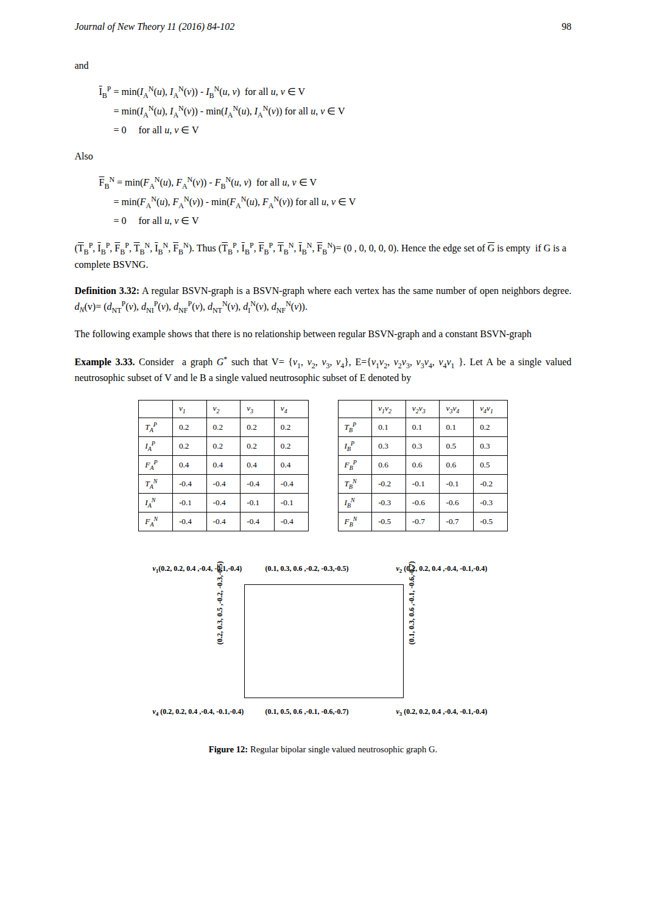Journal of New Theory 11 (2016) 84-102 98
and
IBP = min(IAN(u), IAN(v)) - IBN(u, v) for all u, v ∈ V
= min(IAN(u), IAN(v)) - min(IAN(u), IAN(v)) for all u, v ∈ V
= 0 for all u, v ∈ V
Also
FBN = min(FAN(u), FAN(v)) - FBN(u, v) for all u, v ∈ V
= min(FAN(u), FAN(v)) - min(FAN(u), FAN(v)) for all u, v ∈ V
= 0 for all u, v ∈ V
(TBP, IBP, FBP, TBN, IBN, FBN). Thus (TBP, IBP, FBP, TBN, IBN, FBN)= (0 , 0, 0, 0, 0). Hence the edge set of G is empty if G is a complete BSVNG.
Definition 3.32: A regular BSVN-graph is a BSVN-graph where each vertex has the same number of open neighbors degree. dN(v)= (dNTP(v), dNIP(v), dNFP(v), dNTN(v), dIN(v), dNFN(v)).
The following example shows that there is no relationship between regular BSVN-graph and a constant BSVN-graph
Example 3.33. Consider a graph G* such that V= {v1, v2, v3, v4}, E={v1v2, v2v3, v3v4, v4v1 }. Let A be a single valued neutrosophic subset of V and le B a single valued neutrosophic subset of E denoted by
| | v 1 | v 2 | v 3 | v 4 |
| --- | --- | --- | --- | --- |
| T A P | 0.2 | 0.2 | 0.2 | 0.2 |
| I A P | 0.2 | 0.2 | 0.2 | 0.2 |
| F A P | 0.4 | 0.4 | 0.4 | 0.4 |
| T A N | -0.4 | -0.4 | -0.4 | -0.4 |
| I A N | -0.1 | -0.4 | -0.1 | -0.1 |
| F A N | -0.4 | -0.4 | -0.4 | -0.4 |
| | v 1 v 2 | v 2 v 3 | v 3 v 4 | v 4 v 1 |
| --- | --- | --- | --- | --- |
| T B P | 0.1 | 0.1 | 0.1 | 0.2 |
| I B P | 0.3 | 0.3 | 0.5 | 0.3 |
| F B P | 0.6 | 0.6 | 0.6 | 0.5 |
| T B N | -0.2 | -0.1 | -0.1 | -0.2 |
| I B N | -0.3 | -0.6 | -0.6 | -0.3 |
| F B N | -0.5 | -0.7 | -0.7 | -0.5 |
v1(0.2, 0.2, 0.4 ,-0.4, -0.1,-0.4) (0.1, 0.3, 0.6 ,-0.2, -0.3,-0.5) v2 (0.2, 0.2, 0.4 ,-0.4, -0.1,-0.4) (0.2, 0.3, 0.5 ,-0.2, -0.3,-0.5) (0.1, 0.3, 0.6 ,-0.1, -0.6,-0.7) v4 (0.2, 0.2, 0.4 ,-0.4, -0.1,-0.4) (0.1, 0.5, 0.6 ,-0.1, -0.6,-0.7) v3 (0.2, 0.2, 0.4 ,-0.4, -0.1,-0.4)
Figure 12: Regular bipolar single valued neutrosophic graph G.